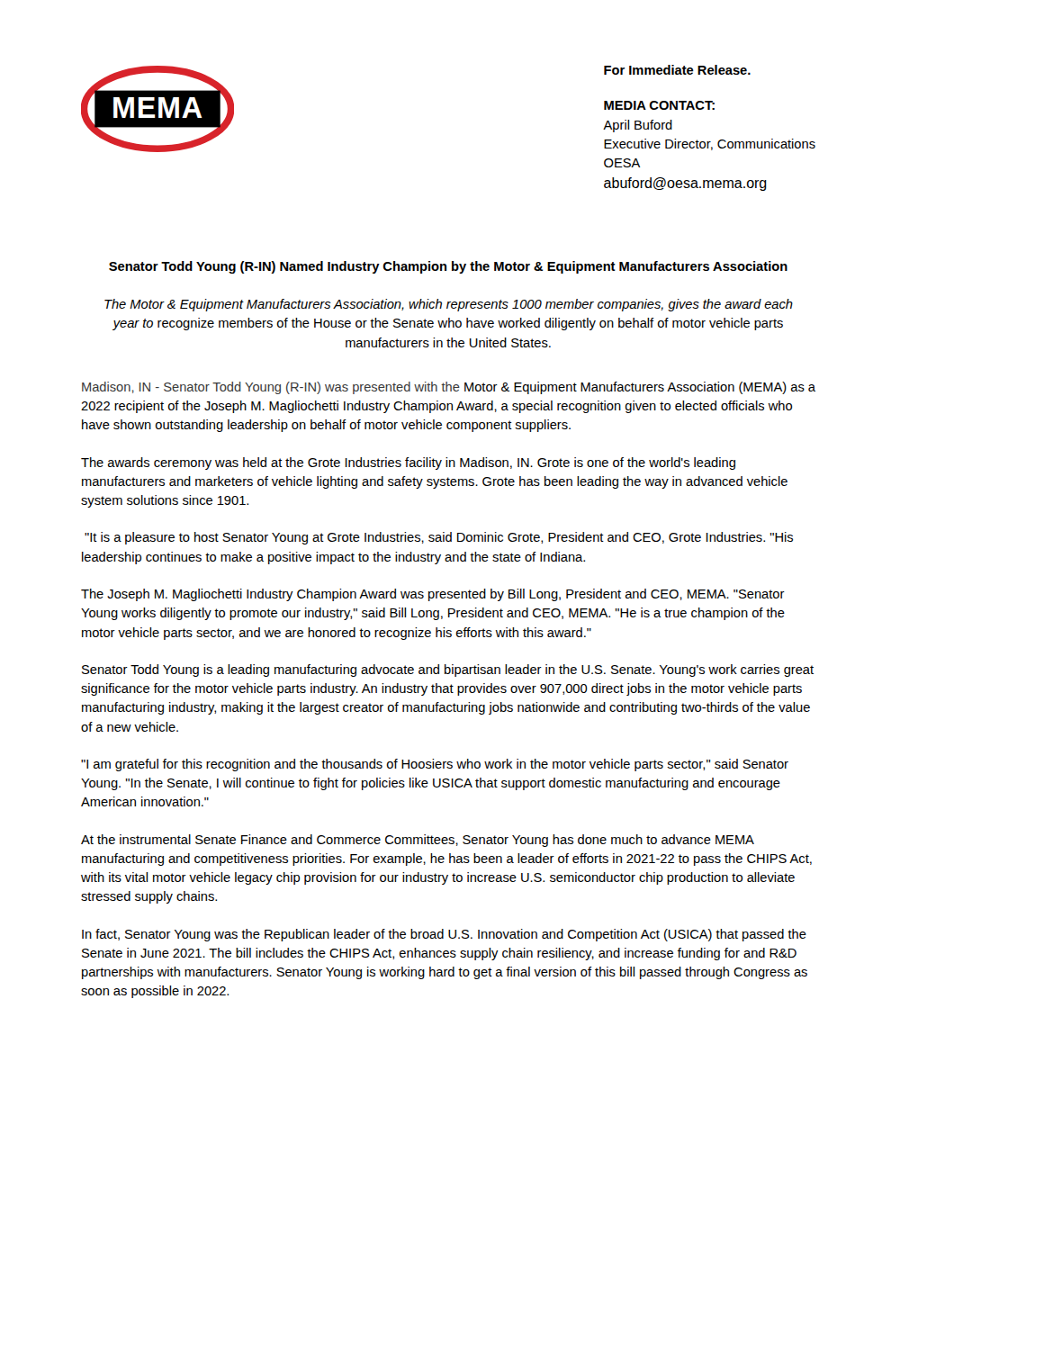MEMA
For Immediate Release.
MEDIA CONTACT:
April Buford
Executive Director, Communications
OESA
abuford@oesa.mema.org
Senator Todd Young (R-IN) Named Industry Champion by the Motor & Equipment Manufacturers Association
The Motor & Equipment Manufacturers Association, which represents 1000 member companies, gives the award each year to recognize members of the House or the Senate who have worked diligently on behalf of motor vehicle parts manufacturers in the United States.
Madison, IN - Senator Todd Young (R-IN) was presented with the Motor & Equipment Manufacturers Association (MEMA) as a 2022 recipient of the Joseph M. Magliochetti Industry Champion Award, a special recognition given to elected officials who have shown outstanding leadership on behalf of motor vehicle component suppliers.
The awards ceremony was held at the Grote Industries facility in Madison, IN. Grote is one of the world's leading manufacturers and marketers of vehicle lighting and safety systems. Grote has been leading the way in advanced vehicle system solutions since 1901.
"It is a pleasure to host Senator Young at Grote Industries, said Dominic Grote, President and CEO, Grote Industries. "His leadership continues to make a positive impact to the industry and the state of Indiana.
The Joseph M. Magliochetti Industry Champion Award was presented by Bill Long, President and CEO, MEMA. "Senator Young works diligently to promote our industry," said Bill Long, President and CEO, MEMA. "He is a true champion of the motor vehicle parts sector, and we are honored to recognize his efforts with this award."
Senator Todd Young is a leading manufacturing advocate and bipartisan leader in the U.S. Senate. Young's work carries great significance for the motor vehicle parts industry. An industry that provides over 907,000 direct jobs in the motor vehicle parts manufacturing industry, making it the largest creator of manufacturing jobs nationwide and contributing two-thirds of the value of a new vehicle.
"I am grateful for this recognition and the thousands of Hoosiers who work in the motor vehicle parts sector," said Senator Young. "In the Senate, I will continue to fight for policies like USICA that support domestic manufacturing and encourage American innovation."
At the instrumental Senate Finance and Commerce Committees, Senator Young has done much to advance MEMA manufacturing and competitiveness priorities. For example, he has been a leader of efforts in 2021-22 to pass the CHIPS Act, with its vital motor vehicle legacy chip provision for our industry to increase U.S. semiconductor chip production to alleviate stressed supply chains.
In fact, Senator Young was the Republican leader of the broad U.S. Innovation and Competition Act (USICA) that passed the Senate in June 2021. The bill includes the CHIPS Act, enhances supply chain resiliency, and increase funding for and R&D partnerships with manufacturers. Senator Young is working hard to get a final version of this bill passed through Congress as soon as possible in 2022.